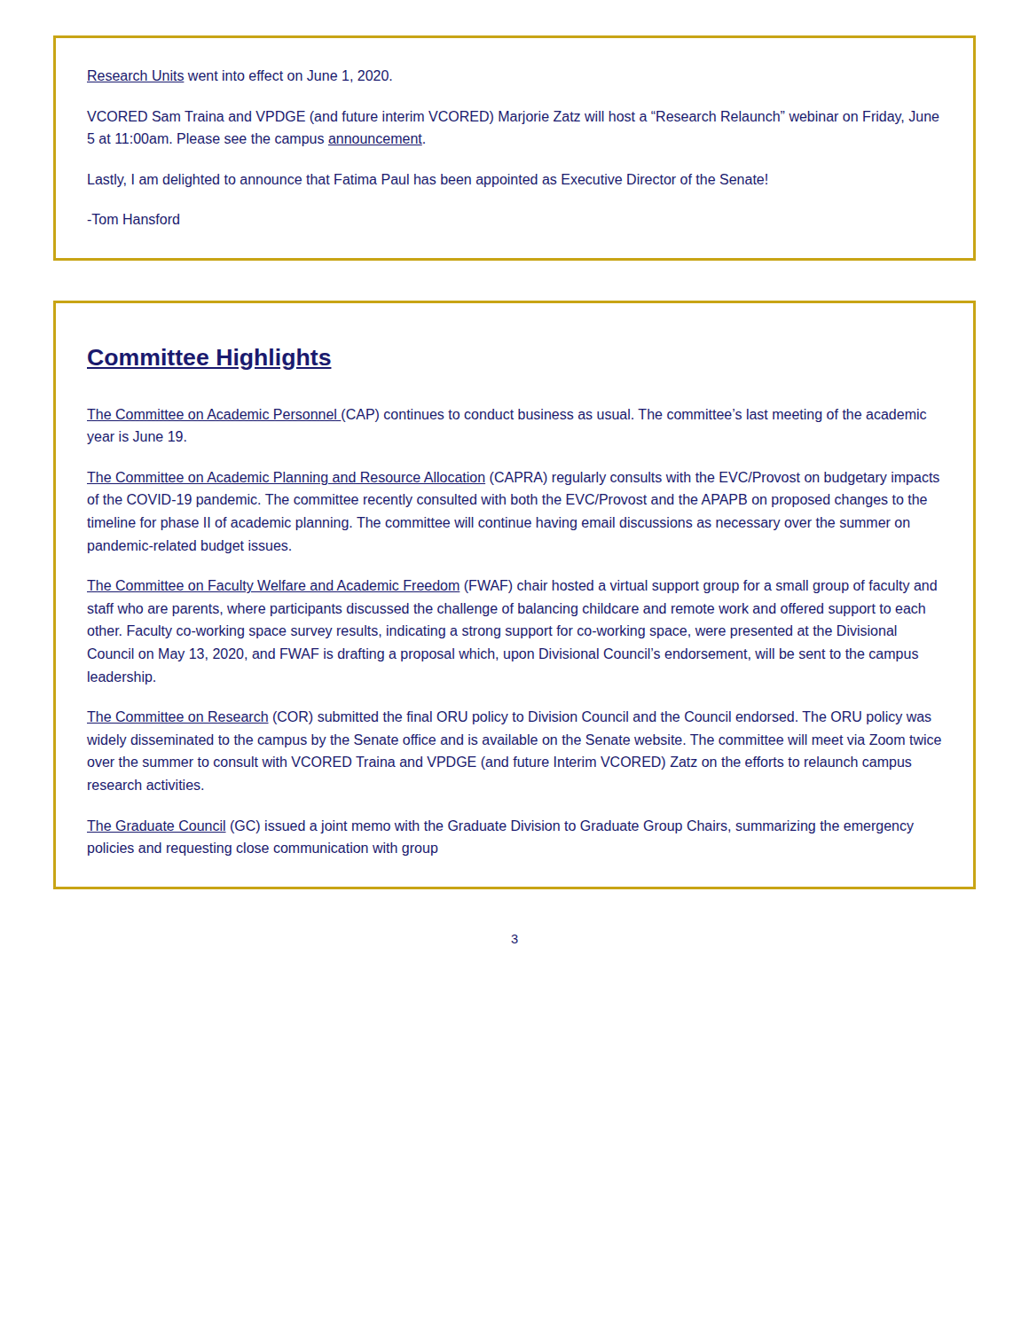Research Units went into effect on June 1, 2020.
VCORED Sam Traina and VPDGE (and future interim VCORED) Marjorie Zatz will host a “Research Relaunch” webinar on Friday, June 5 at 11:00am. Please see the campus announcement.
Lastly, I am delighted to announce that Fatima Paul has been appointed as Executive Director of the Senate!
-Tom Hansford
Committee Highlights
The Committee on Academic Personnel (CAP) continues to conduct business as usual. The committee’s last meeting of the academic year is June 19.
The Committee on Academic Planning and Resource Allocation (CAPRA) regularly consults with the EVC/Provost on budgetary impacts of the COVID-19 pandemic. The committee recently consulted with both the EVC/Provost and the APAPB on proposed changes to the timeline for phase II of academic planning. The committee will continue having email discussions as necessary over the summer on pandemic-related budget issues.
The Committee on Faculty Welfare and Academic Freedom (FWAF) chair hosted a virtual support group for a small group of faculty and staff who are parents, where participants discussed the challenge of balancing childcare and remote work and offered support to each other. Faculty co-working space survey results, indicating a strong support for co-working space, were presented at the Divisional Council on May 13, 2020, and FWAF is drafting a proposal which, upon Divisional Council’s endorsement, will be sent to the campus leadership.
The Committee on Research (COR) submitted the final ORU policy to Division Council and the Council endorsed. The ORU policy was widely disseminated to the campus by the Senate office and is available on the Senate website. The committee will meet via Zoom twice over the summer to consult with VCORED Traina and VPDGE (and future Interim VCORED) Zatz on the efforts to relaunch campus research activities.
The Graduate Council (GC) issued a joint memo with the Graduate Division to Graduate Group Chairs, summarizing the emergency policies and requesting close communication with group
3